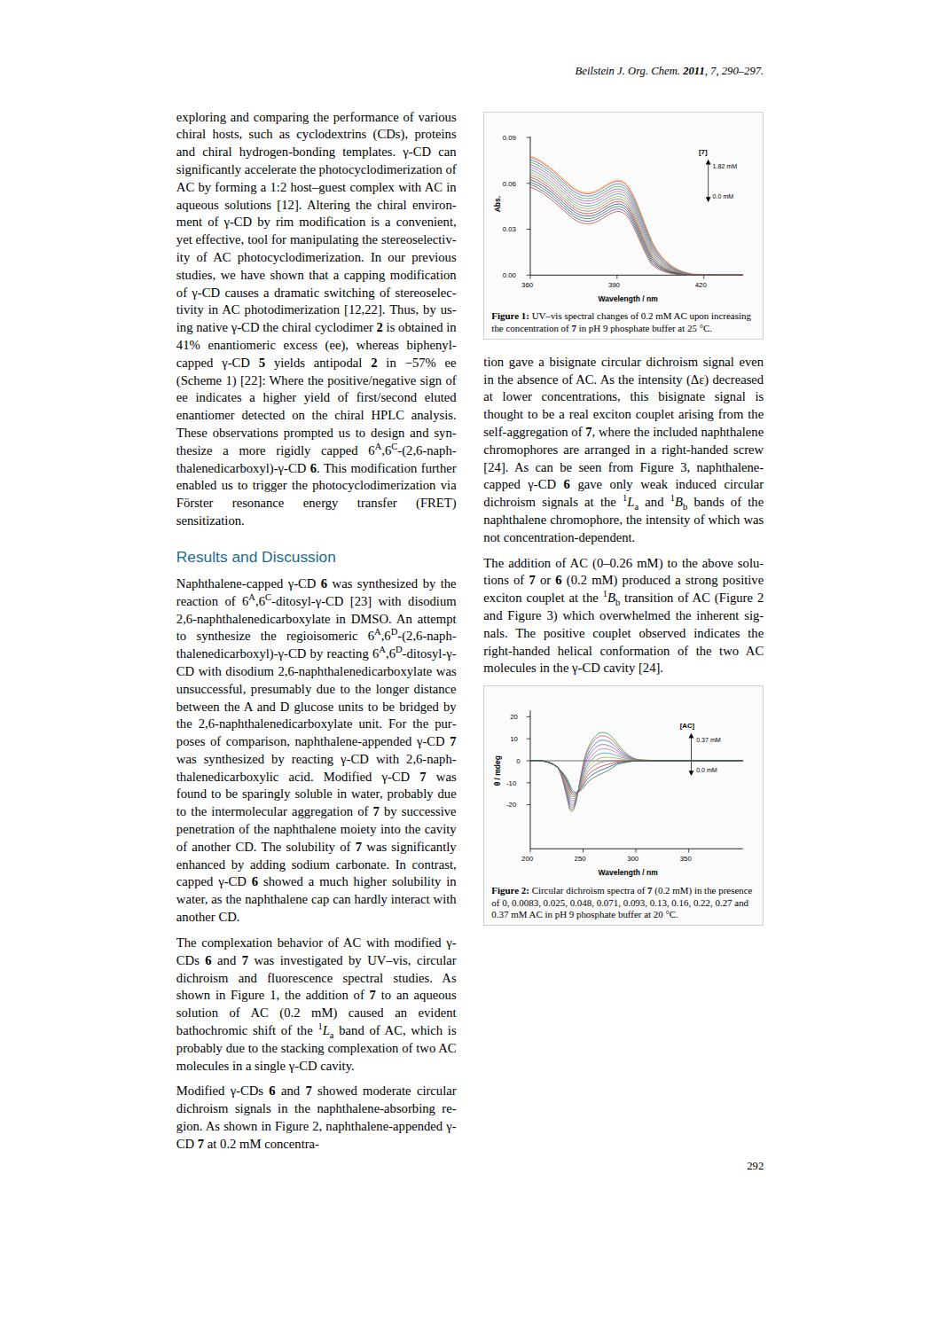Beilstein J. Org. Chem. 2011, 7, 290–297.
exploring and comparing the performance of various chiral hosts, such as cyclodextrins (CDs), proteins and chiral hydrogen-bonding templates. γ-CD can significantly accelerate the photocyclodimerization of AC by forming a 1:2 host–guest complex with AC in aqueous solutions [12]. Altering the chiral environment of γ-CD by rim modification is a convenient, yet effective, tool for manipulating the stereoselectivity of AC photocyclodimerization. In our previous studies, we have shown that a capping modification of γ-CD causes a dramatic switching of stereoselectivity in AC photodimerization [12,22]. Thus, by using native γ-CD the chiral cyclodimer 2 is obtained in 41% enantiomeric excess (ee), whereas biphenyl-capped γ-CD 5 yields antipodal 2 in −57% ee (Scheme 1) [22]: Where the positive/negative sign of ee indicates a higher yield of first/second eluted enantiomer detected on the chiral HPLC analysis. These observations prompted us to design and synthesize a more rigidly capped 6A,6C-(2,6-naphthalenedicarboxyl)-γ-CD 6. This modification further enabled us to trigger the photocyclodimerization via Förster resonance energy transfer (FRET) sensitization.
Results and Discussion
Naphthalene-capped γ-CD 6 was synthesized by the reaction of 6A,6C-ditosyl-γ-CD [23] with disodium 2,6-naphthalenedicarboxylate in DMSO. An attempt to synthesize the regioisomeric 6A,6D-(2,6-naphthalenedicarboxyl)-γ-CD by reacting 6A,6D-ditosyl-γ-CD with disodium 2,6-naphthalenedicarboxylate was unsuccessful, presumably due to the longer distance between the A and D glucose units to be bridged by the 2,6-naphthalenedicarboxylate unit. For the purposes of comparison, naphthalene-appended γ-CD 7 was synthesized by reacting γ-CD with 2,6-naphthalenedicarboxylic acid. Modified γ-CD 7 was found to be sparingly soluble in water, probably due to the intermolecular aggregation of 7 by successive penetration of the naphthalene moiety into the cavity of another CD. The solubility of 7 was significantly enhanced by adding sodium carbonate. In contrast, capped γ-CD 6 showed a much higher solubility in water, as the naphthalene cap can hardly interact with another CD.
The complexation behavior of AC with modified γ-CDs 6 and 7 was investigated by UV–vis, circular dichroism and fluorescence spectral studies. As shown in Figure 1, the addition of 7 to an aqueous solution of AC (0.2 mM) caused an evident bathochromic shift of the 1La band of AC, which is probably due to the stacking complexation of two AC molecules in a single γ-CD cavity.
Modified γ-CDs 6 and 7 showed moderate circular dichroism signals in the naphthalene-absorbing region. As shown in Figure 2, naphthalene-appended γ-CD 7 at 0.2 mM concentra-
0.00 0.03 0.06 0.09 360 390 420 Wavelength / nm Abs. [7] 1.82 mM 0.0 mM
Figure 1: UV–vis spectral changes of 0.2 mM AC upon increasing the concentration of 7 in pH 9 phosphate buffer at 25 °C.
tion gave a bisignate circular dichroism signal even in the absence of AC. As the intensity (Δε) decreased at lower concentrations, this bisignate signal is thought to be a real exciton couplet arising from the self-aggregation of 7, where the included naphthalene chromophores are arranged in a right-handed screw [24]. As can be seen from Figure 3, naphthalene-capped γ-CD 6 gave only weak induced circular dichroism signals at the 1La and 1Bb bands of the naphthalene chromophore, the intensity of which was not concentration-dependent.
The addition of AC (0–0.26 mM) to the above solutions of 7 or 6 (0.2 mM) produced a strong positive exciton couplet at the 1Bb transition of AC (Figure 2 and Figure 3) which overwhelmed the inherent signals. The positive couplet observed indicates the right-handed helical conformation of the two AC molecules in the γ-CD cavity [24].
20 10 0 -10 -20 200 250 300 350 Wavelength / nm θ / mdeg [AC] 0.37 mM 0.0 mM
Figure 2: Circular dichroism spectra of 7 (0.2 mM) in the presence of 0, 0.0083, 0.025, 0.048, 0.071, 0.093, 0.13, 0.16, 0.22, 0.27 and 0.37 mM AC in pH 9 phosphate buffer at 20 °C.
292